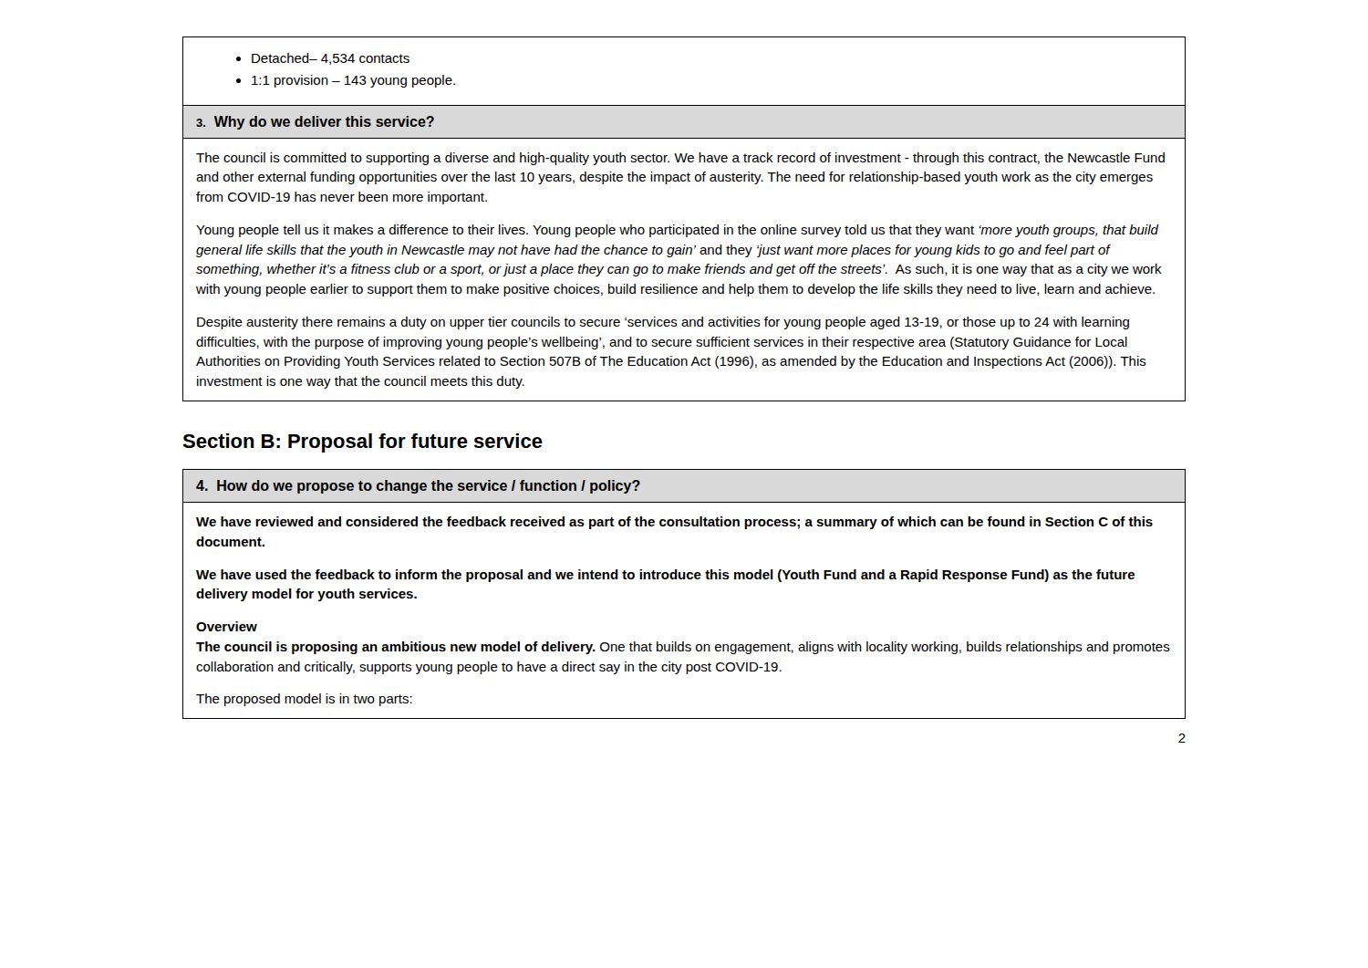Detached– 4,534 contacts
1:1 provision – 143 young people.
3. Why do we deliver this service?
The council is committed to supporting a diverse and high-quality youth sector. We have a track record of investment - through this contract, the Newcastle Fund and other external funding opportunities over the last 10 years, despite the impact of austerity. The need for relationship-based youth work as the city emerges from COVID-19 has never been more important.
Young people tell us it makes a difference to their lives. Young people who participated in the online survey told us that they want ‘more youth groups, that build general life skills that the youth in Newcastle may not have had the chance to gain’ and they ‘just want more places for young kids to go and feel part of something, whether it’s a fitness club or a sport, or just a place they can go to make friends and get off the streets’. As such, it is one way that as a city we work with young people earlier to support them to make positive choices, build resilience and help them to develop the life skills they need to live, learn and achieve.
Despite austerity there remains a duty on upper tier councils to secure ‘services and activities for young people aged 13-19, or those up to 24 with learning difficulties, with the purpose of improving young people’s wellbeing’, and to secure sufficient services in their respective area (Statutory Guidance for Local Authorities on Providing Youth Services related to Section 507B of The Education Act (1996), as amended by the Education and Inspections Act (2006)). This investment is one way that the council meets this duty.
Section B: Proposal for future service
4. How do we propose to change the service / function / policy?
We have reviewed and considered the feedback received as part of the consultation process; a summary of which can be found in Section C of this document.
We have used the feedback to inform the proposal and we intend to introduce this model (Youth Fund and a Rapid Response Fund) as the future delivery model for youth services.
Overview
The council is proposing an ambitious new model of delivery. One that builds on engagement, aligns with locality working, builds relationships and promotes collaboration and critically, supports young people to have a direct say in the city post COVID-19.
The proposed model is in two parts:
2